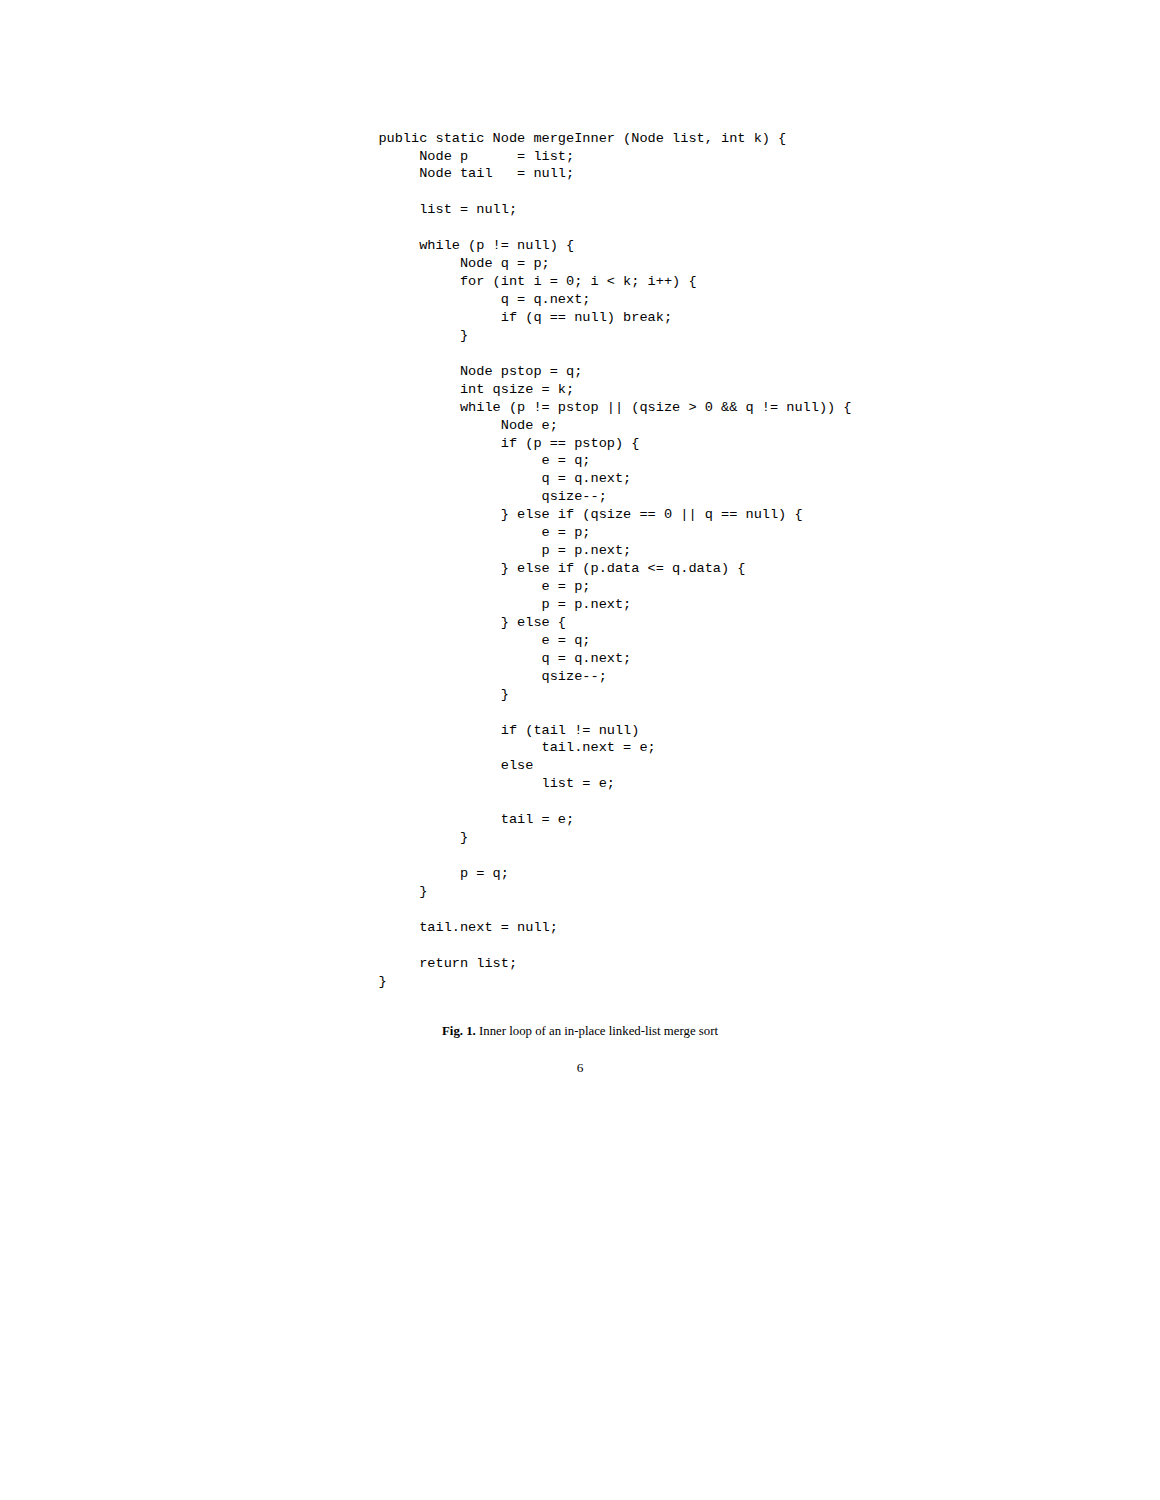public static Node mergeInner (Node list, int k) {
     Node p      = list;
     Node tail   = null;

     list = null;

     while (p != null) {
          Node q = p;
          for (int i = 0; i < k; i++) {
               q = q.next;
               if (q == null) break;
          }

          Node pstop = q;
          int qsize = k;
          while (p != pstop || (qsize > 0 && q != null)) {
               Node e;
               if (p == pstop) {
                    e = q;
                    q = q.next;
                    qsize--;
               } else if (qsize == 0 || q == null) {
                    e = p;
                    p = p.next;
               } else if (p.data <= q.data) {
                    e = p;
                    p = p.next;
               } else {
                    e = q;
                    q = q.next;
                    qsize--;
               }

               if (tail != null)
                    tail.next = e;
               else
                    list = e;

               tail = e;
          }

          p = q;
     }

     tail.next = null;

     return list;
}
Fig. 1. Inner loop of an in-place linked-list merge sort
6